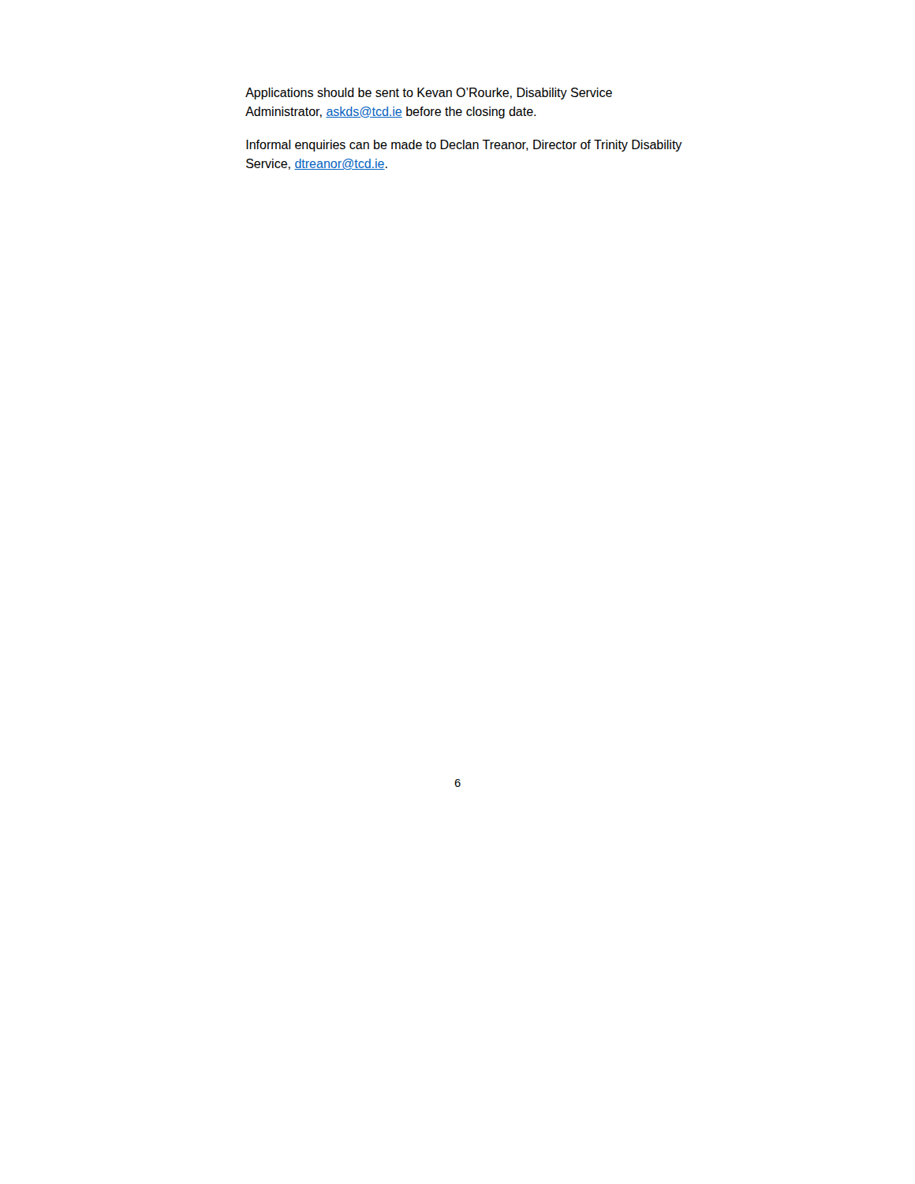Applications should be sent to Kevan O’Rourke, Disability Service Administrator, askds@tcd.ie before the closing date.
Informal enquiries can be made to Declan Treanor, Director of Trinity Disability Service, dtreanor@tcd.ie.
6